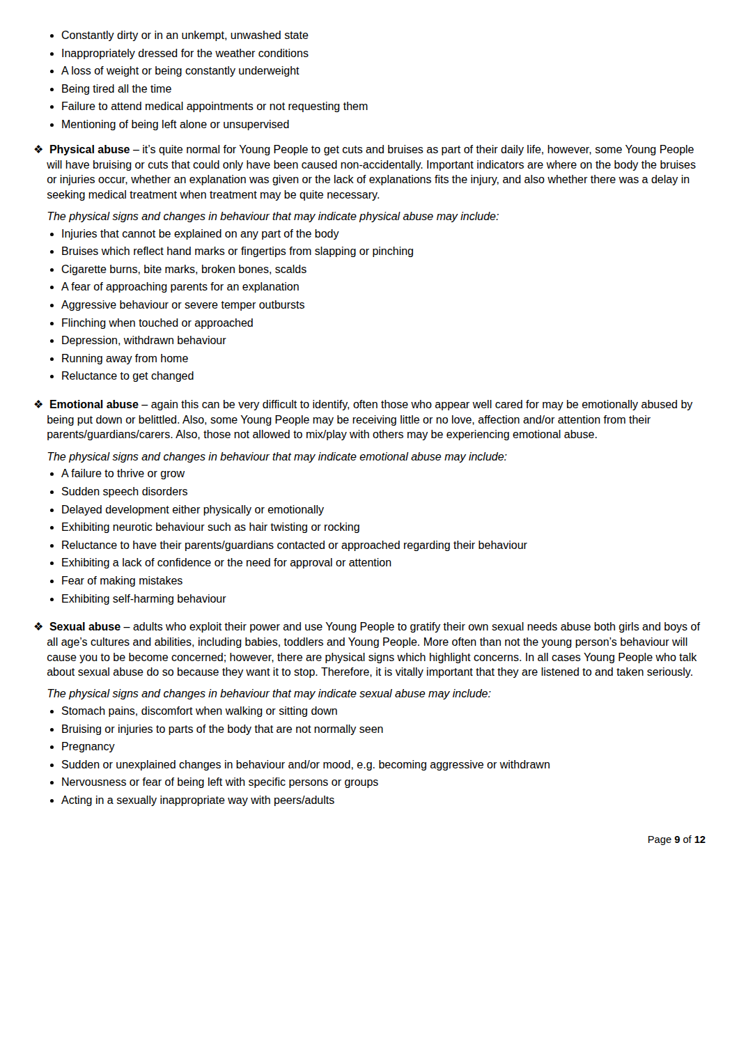Constantly dirty or in an unkempt, unwashed state
Inappropriately dressed for the weather conditions
A loss of weight or being constantly underweight
Being tired all the time
Failure to attend medical appointments or not requesting them
Mentioning of being left alone or unsupervised
Physical abuse – it’s quite normal for Young People to get cuts and bruises as part of their daily life, however, some Young People will have bruising or cuts that could only have been caused non-accidentally. Important indicators are where on the body the bruises or injuries occur, whether an explanation was given or the lack of explanations fits the injury, and also whether there was a delay in seeking medical treatment when treatment may be quite necessary.
The physical signs and changes in behaviour that may indicate physical abuse may include:
Injuries that cannot be explained on any part of the body
Bruises which reflect hand marks or fingertips from slapping or pinching
Cigarette burns, bite marks, broken bones, scalds
A fear of approaching parents for an explanation
Aggressive behaviour or severe temper outbursts
Flinching when touched or approached
Depression, withdrawn behaviour
Running away from home
Reluctance to get changed
Emotional abuse – again this can be very difficult to identify, often those who appear well cared for may be emotionally abused by being put down or belittled. Also, some Young People may be receiving little or no love, affection and/or attention from their parents/guardians/carers. Also, those not allowed to mix/play with others may be experiencing emotional abuse.
The physical signs and changes in behaviour that may indicate emotional abuse may include:
A failure to thrive or grow
Sudden speech disorders
Delayed development either physically or emotionally
Exhibiting neurotic behaviour such as hair twisting or rocking
Reluctance to have their parents/guardians contacted or approached regarding their behaviour
Exhibiting a lack of confidence or the need for approval or attention
Fear of making mistakes
Exhibiting self-harming behaviour
Sexual abuse – adults who exploit their power and use Young People to gratify their own sexual needs abuse both girls and boys of all age’s cultures and abilities, including babies, toddlers and Young People. More often than not the young person’s behaviour will cause you to be become concerned; however, there are physical signs which highlight concerns. In all cases Young People who talk about sexual abuse do so because they want it to stop. Therefore, it is vitally important that they are listened to and taken seriously.
The physical signs and changes in behaviour that may indicate sexual abuse may include:
Stomach pains, discomfort when walking or sitting down
Bruising or injuries to parts of the body that are not normally seen
Pregnancy
Sudden or unexplained changes in behaviour and/or mood, e.g. becoming aggressive or withdrawn
Nervousness or fear of being left with specific persons or groups
Acting in a sexually inappropriate way with peers/adults
Page 9 of 12